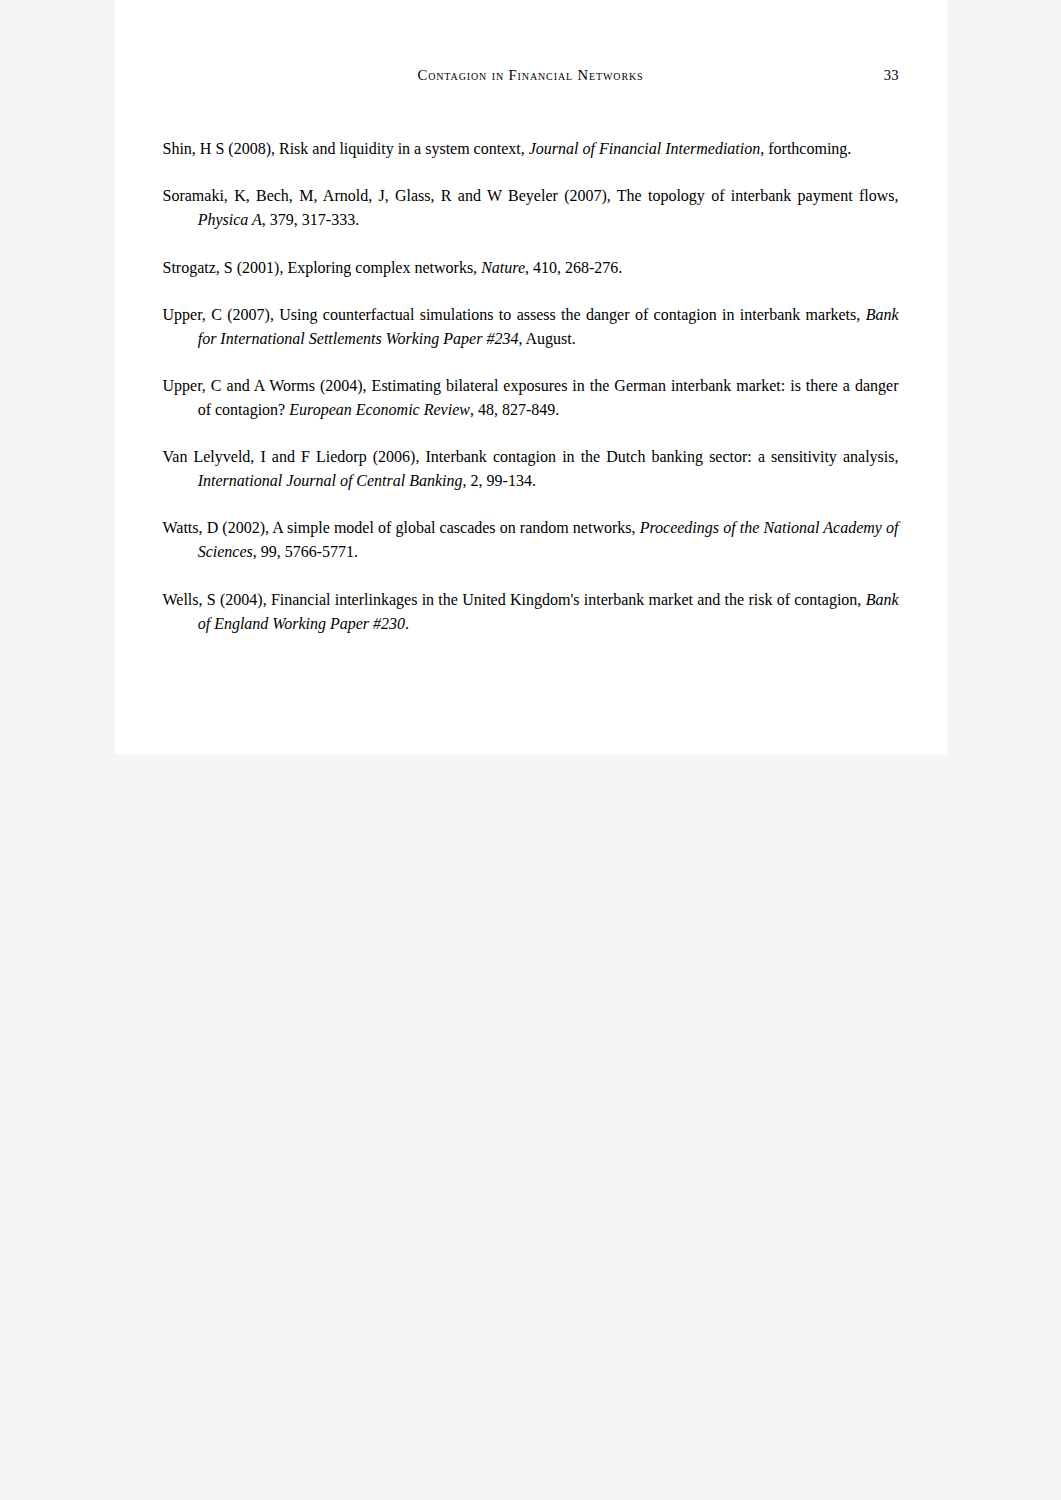Contagion in Financial Networks 33
Shin, H S (2008), Risk and liquidity in a system context, Journal of Financial Intermediation, forthcoming.
Soramaki, K, Bech, M, Arnold, J, Glass, R and W Beyeler (2007), The topology of interbank payment flows, Physica A, 379, 317-333.
Strogatz, S (2001), Exploring complex networks, Nature, 410, 268-276.
Upper, C (2007), Using counterfactual simulations to assess the danger of contagion in interbank markets, Bank for International Settlements Working Paper #234, August.
Upper, C and A Worms (2004), Estimating bilateral exposures in the German interbank market: is there a danger of contagion? European Economic Review, 48, 827-849.
Van Lelyveld, I and F Liedorp (2006), Interbank contagion in the Dutch banking sector: a sensitivity analysis, International Journal of Central Banking, 2, 99-134.
Watts, D (2002), A simple model of global cascades on random networks, Proceedings of the National Academy of Sciences, 99, 5766-5771.
Wells, S (2004), Financial interlinkages in the United Kingdom's interbank market and the risk of contagion, Bank of England Working Paper #230.